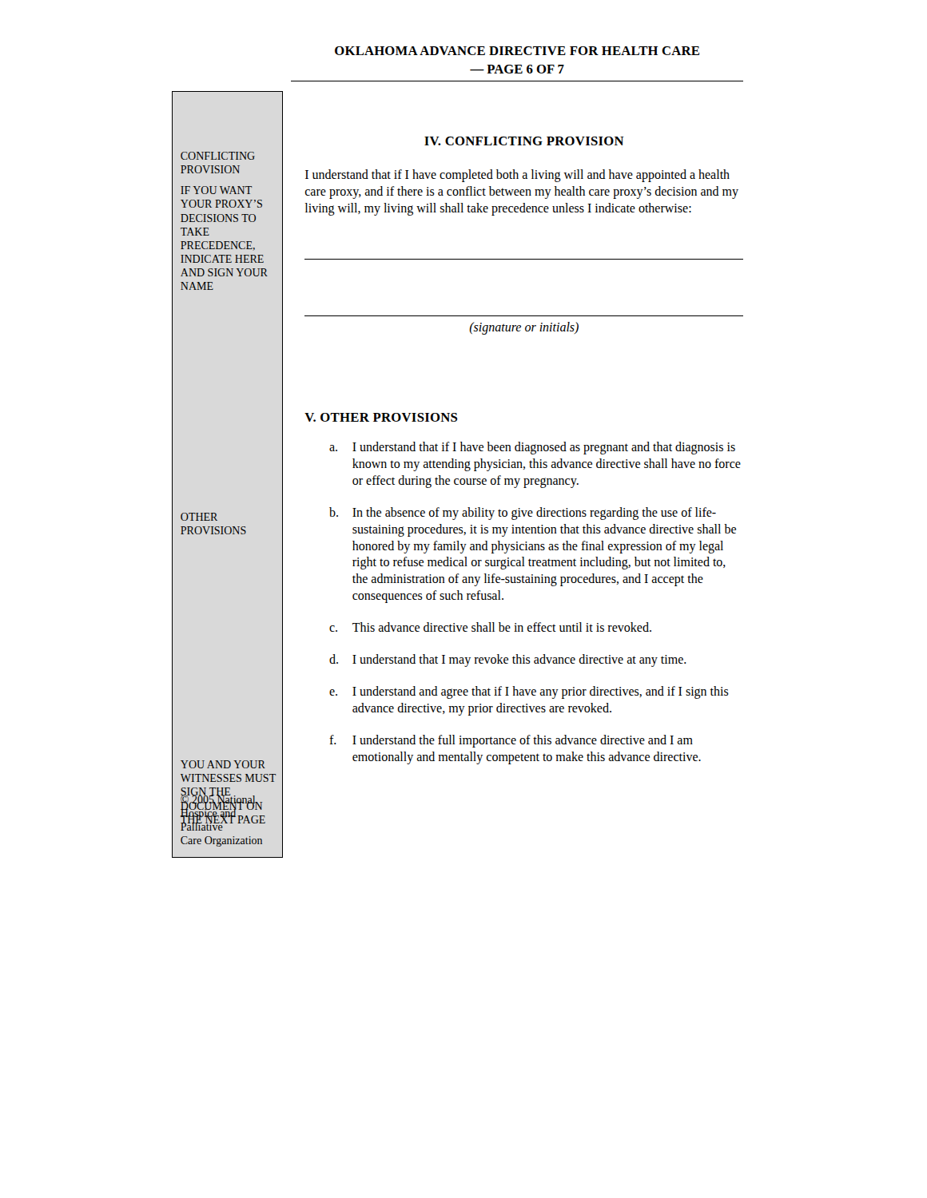OKLAHOMA ADVANCE DIRECTIVE FOR HEALTH CARE
— PAGE 6 OF 7
CONFLICTING
PROVISION
IF YOU WANT
YOUR PROXY’S
DECISIONS TO
TAKE
PRECEDENCE,
INDICATE HERE
AND SIGN YOUR
NAME
OTHER
PROVISIONS
YOU AND YOUR
WITNESSES MUST
SIGN THE
DOCUMENT ON
THE NEXT PAGE
© 2005 National
Hospice and Palliative
Care Organization
IV. CONFLICTING PROVISION
I understand that if I have completed both a living will and have appointed a health care proxy, and if there is a conflict between my health care proxy’s decision and my living will, my living will shall take precedence unless I indicate otherwise:
(signature or initials)
V. OTHER PROVISIONS
I understand that if I have been diagnosed as pregnant and that diagnosis is known to my attending physician, this advance directive shall have no force or effect during the course of my pregnancy.
In the absence of my ability to give directions regarding the use of life-sustaining procedures, it is my intention that this advance directive shall be honored by my family and physicians as the final expression of my legal right to refuse medical or surgical treatment including, but not limited to, the administration of any life-sustaining procedures, and I accept the consequences of such refusal.
This advance directive shall be in effect until it is revoked.
I understand that I may revoke this advance directive at any time.
I understand and agree that if I have any prior directives, and if I sign this advance directive, my prior directives are revoked.
I understand the full importance of this advance directive and I am emotionally and mentally competent to make this advance directive.